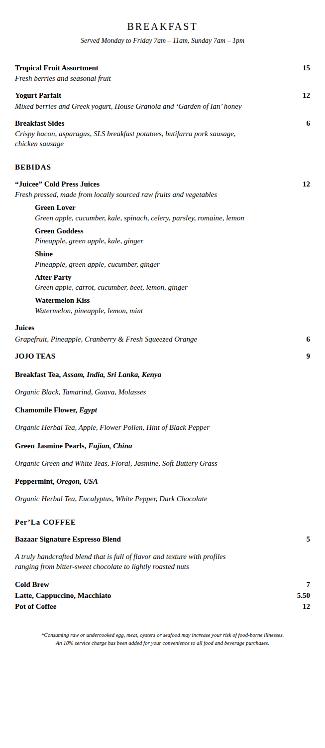BREAKFAST
Served Monday to Friday 7am – 11am, Sunday 7am – 1pm
Tropical Fruit Assortment 15
Fresh berries and seasonal fruit
Yogurt Parfait 12
Mixed berries and Greek yogurt, House Granola and ‘Garden of Ian’ honey
Breakfast Sides 6
Crispy bacon, asparagus, SLS breakfast potatoes, butifarra pork sausage,
chicken sausage
BEBIDAS
“Juicee” Cold Press Juices 12
Fresh pressed, made from locally sourced raw fruits and vegetables
Green Lover
Green apple, cucumber, kale, spinach, celery, parsley, romaine, lemon
Green Goddess
Pineapple, green apple, kale, ginger
Shine
Pineapple, green apple, cucumber, ginger
After Party
Green apple, carrot, cucumber, beet, lemon, ginger
Watermelon Kiss
Watermelon, pineapple, lemon, mint
Juices
Grapefruit, Pineapple, Cranberry & Fresh Squeezed Orange 6
JOJO TEAS 9
Breakfast Tea, Assam, India, Sri Lanka, Kenya
Organic Black, Tamarind, Guava, Molasses
Chamomile Flower, Egypt
Organic Herbal Tea, Apple, Flower Pollen, Hint of Black Pepper
Green Jasmine Pearls, Fujian, China
Organic Green and White Teas, Floral, Jasmine, Soft Buttery Grass
Peppermint, Oregon, USA
Organic Herbal Tea, Eucalyptus, White Pepper, Dark Chocolate
Per’La COFFEE
Bazaar Signature Espresso Blend 5
A truly handcrafted blend that is full of flavor and texture with profiles
ranging from bitter-sweet chocolate to lightly roasted nuts
Cold Brew 7
Latte, Cappuccino, Macchiato 5.50
Pot of Coffee 12
*Consuming raw or undercooked egg, meat, oysters or seafood may increase your risk of food-borne illnesses.
An 18% service charge has been added for your convenience to all food and beverage purchases.